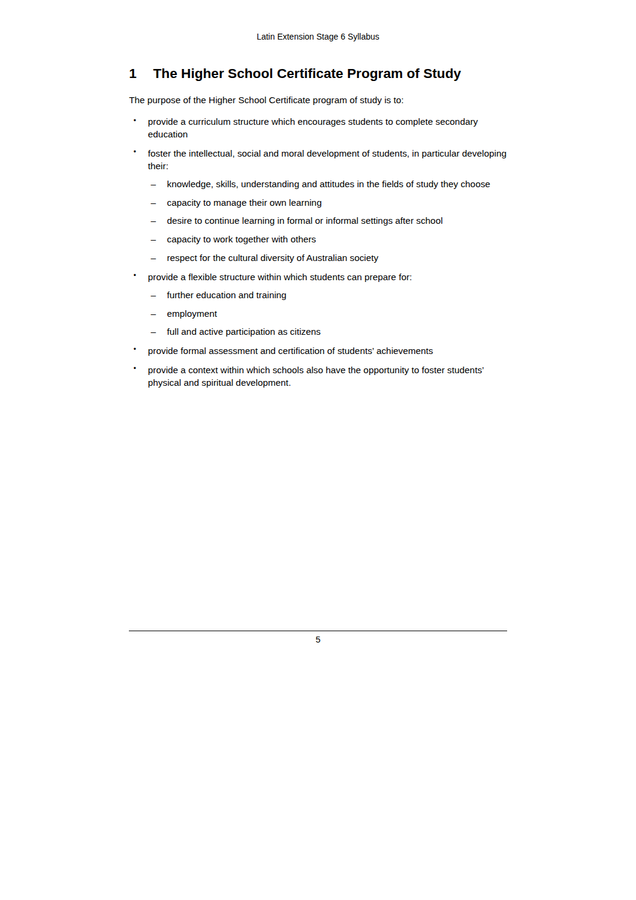Latin Extension Stage 6 Syllabus
1 The Higher School Certificate Program of Study
The purpose of the Higher School Certificate program of study is to:
provide a curriculum structure which encourages students to complete secondary education
foster the intellectual, social and moral development of students, in particular developing their:
knowledge, skills, understanding and attitudes in the fields of study they choose
capacity to manage their own learning
desire to continue learning in formal or informal settings after school
capacity to work together with others
respect for the cultural diversity of Australian society
provide a flexible structure within which students can prepare for:
further education and training
employment
full and active participation as citizens
provide formal assessment and certification of students’ achievements
provide a context within which schools also have the opportunity to foster students’ physical and spiritual development.
5